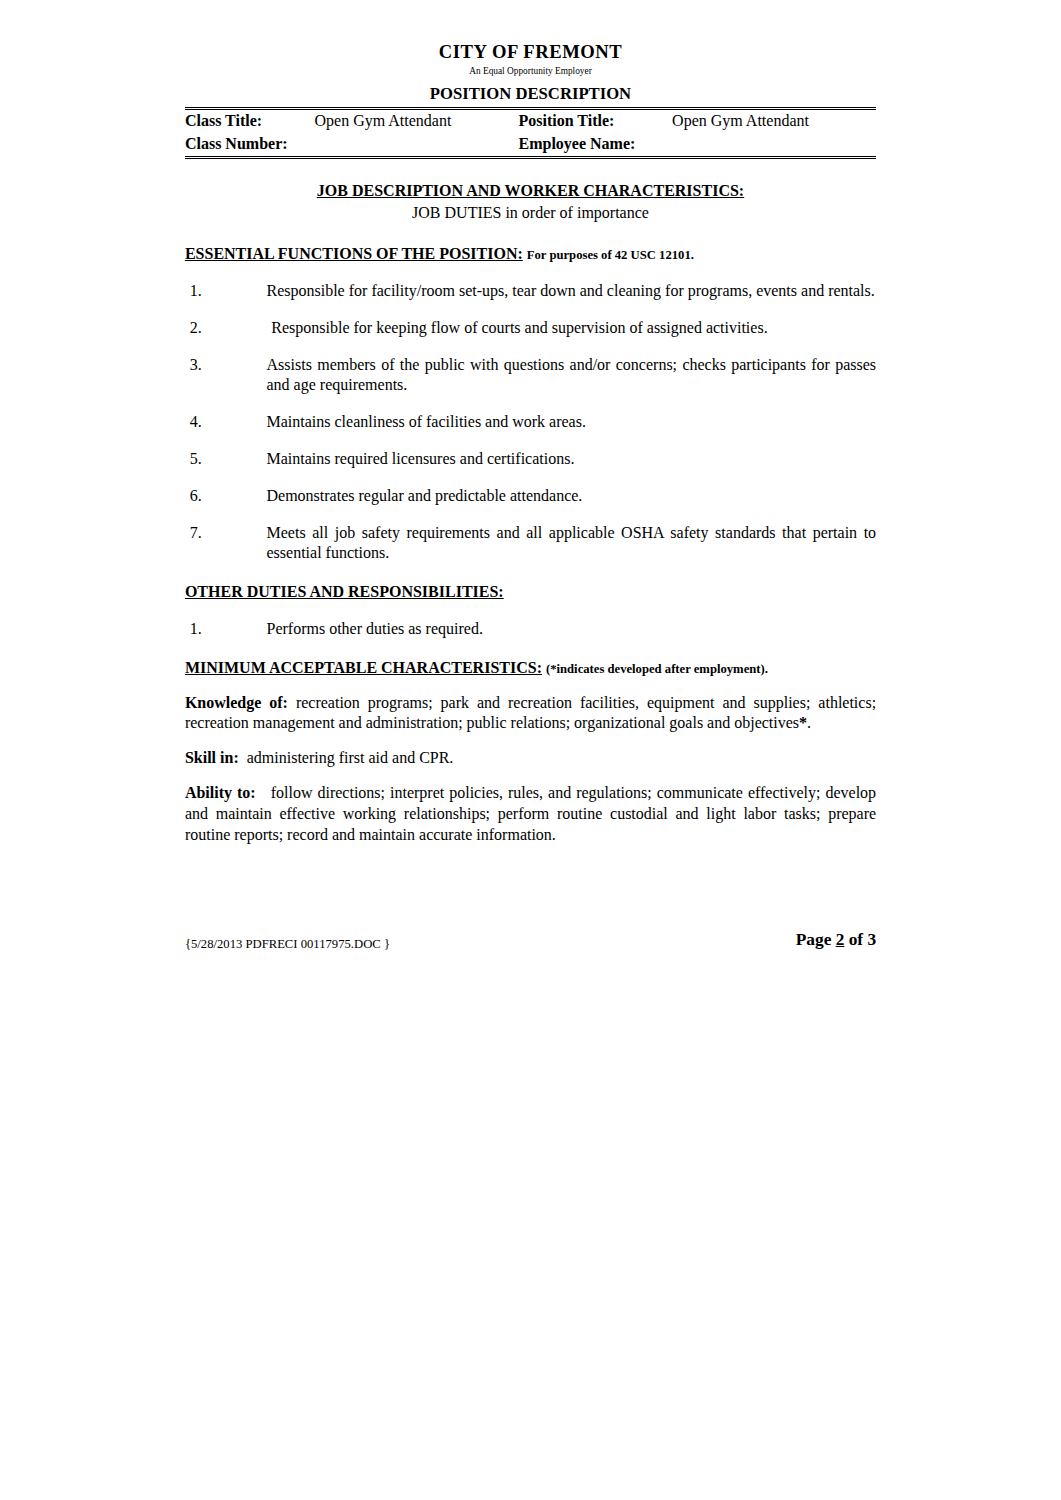CITY OF FREMONT
An Equal Opportunity Employer
POSITION DESCRIPTION
| Class Title: | Open Gym Attendant | Position Title: | Open Gym Attendant |
| Class Number: | | Employee Name: | |
JOB DESCRIPTION AND WORKER CHARACTERISTICS:
JOB DUTIES in order of importance
ESSENTIAL FUNCTIONS OF THE POSITION:
For purposes of 42 USC 12101.
Responsible for facility/room set-ups, tear down and cleaning for programs, events and rentals.
Responsible for keeping flow of courts and supervision of assigned activities.
Assists members of the public with questions and/or concerns; checks participants for passes and age requirements.
Maintains cleanliness of facilities and work areas.
Maintains required licensures and certifications.
Demonstrates regular and predictable attendance.
Meets all job safety requirements and all applicable OSHA safety standards that pertain to essential functions.
OTHER DUTIES AND RESPONSIBILITIES:
Performs other duties as required.
MINIMUM ACCEPTABLE CHARACTERISTICS:
(*indicates developed after employment).
Knowledge of: recreation programs; park and recreation facilities, equipment and supplies; athletics; recreation management and administration; public relations; organizational goals and objectives*.
Skill in: administering first aid and CPR.
Ability to: follow directions; interpret policies, rules, and regulations; communicate effectively; develop and maintain effective working relationships; perform routine custodial and light labor tasks; prepare routine reports; record and maintain accurate information.
{5/28/2013 PDFRECI 00117975.DOC }
Page 2 of 3